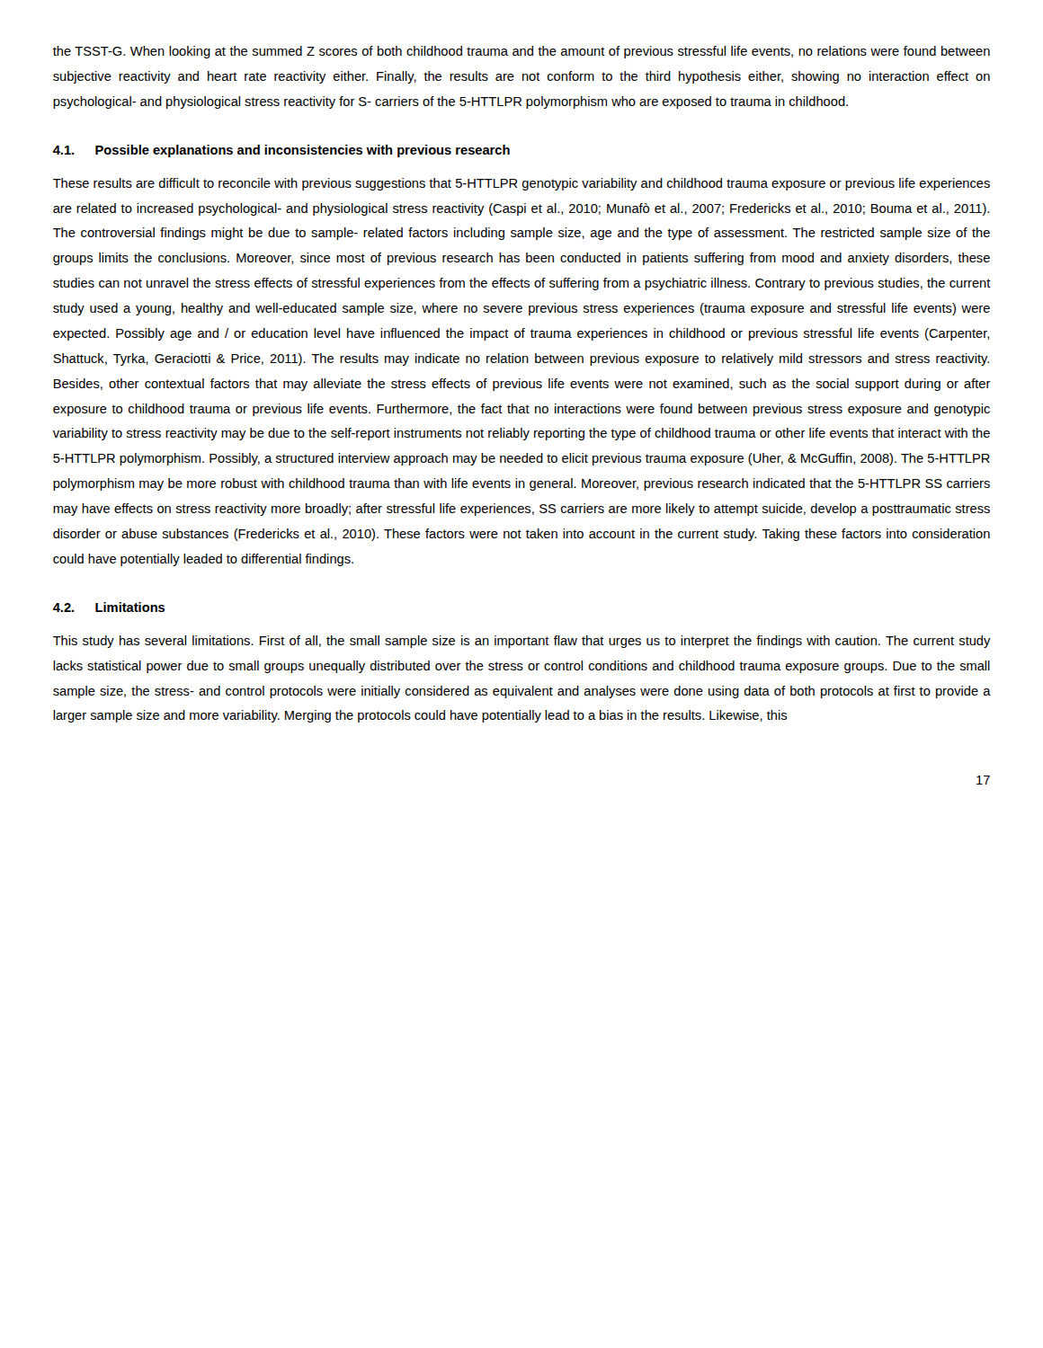the TSST-G. When looking at the summed Z scores of both childhood trauma and the amount of previous stressful life events, no relations were found between subjective reactivity and heart rate reactivity either. Finally, the results are not conform to the third hypothesis either, showing no interaction effect on psychological- and physiological stress reactivity for S- carriers of the 5-HTTLPR polymorphism who are exposed to trauma in childhood.
4.1. Possible explanations and inconsistencies with previous research
These results are difficult to reconcile with previous suggestions that 5-HTTLPR genotypic variability and childhood trauma exposure or previous life experiences are related to increased psychological- and physiological stress reactivity (Caspi et al., 2010; Munafò et al., 2007; Fredericks et al., 2010; Bouma et al., 2011). The controversial findings might be due to sample- related factors including sample size, age and the type of assessment. The restricted sample size of the groups limits the conclusions. Moreover, since most of previous research has been conducted in patients suffering from mood and anxiety disorders, these studies can not unravel the stress effects of stressful experiences from the effects of suffering from a psychiatric illness. Contrary to previous studies, the current study used a young, healthy and well-educated sample size, where no severe previous stress experiences (trauma exposure and stressful life events) were expected. Possibly age and / or education level have influenced the impact of trauma experiences in childhood or previous stressful life events (Carpenter, Shattuck, Tyrka, Geraciotti & Price, 2011). The results may indicate no relation between previous exposure to relatively mild stressors and stress reactivity. Besides, other contextual factors that may alleviate the stress effects of previous life events were not examined, such as the social support during or after exposure to childhood trauma or previous life events. Furthermore, the fact that no interactions were found between previous stress exposure and genotypic variability to stress reactivity may be due to the self-report instruments not reliably reporting the type of childhood trauma or other life events that interact with the 5-HTTLPR polymorphism. Possibly, a structured interview approach may be needed to elicit previous trauma exposure (Uher, & McGuffin, 2008). The 5-HTTLPR polymorphism may be more robust with childhood trauma than with life events in general. Moreover, previous research indicated that the 5-HTTLPR SS carriers may have effects on stress reactivity more broadly; after stressful life experiences, SS carriers are more likely to attempt suicide, develop a posttraumatic stress disorder or abuse substances (Fredericks et al., 2010). These factors were not taken into account in the current study. Taking these factors into consideration could have potentially leaded to differential findings.
4.2. Limitations
This study has several limitations. First of all, the small sample size is an important flaw that urges us to interpret the findings with caution. The current study lacks statistical power due to small groups unequally distributed over the stress or control conditions and childhood trauma exposure groups. Due to the small sample size, the stress- and control protocols were initially considered as equivalent and analyses were done using data of both protocols at first to provide a larger sample size and more variability. Merging the protocols could have potentially lead to a bias in the results. Likewise, this
17